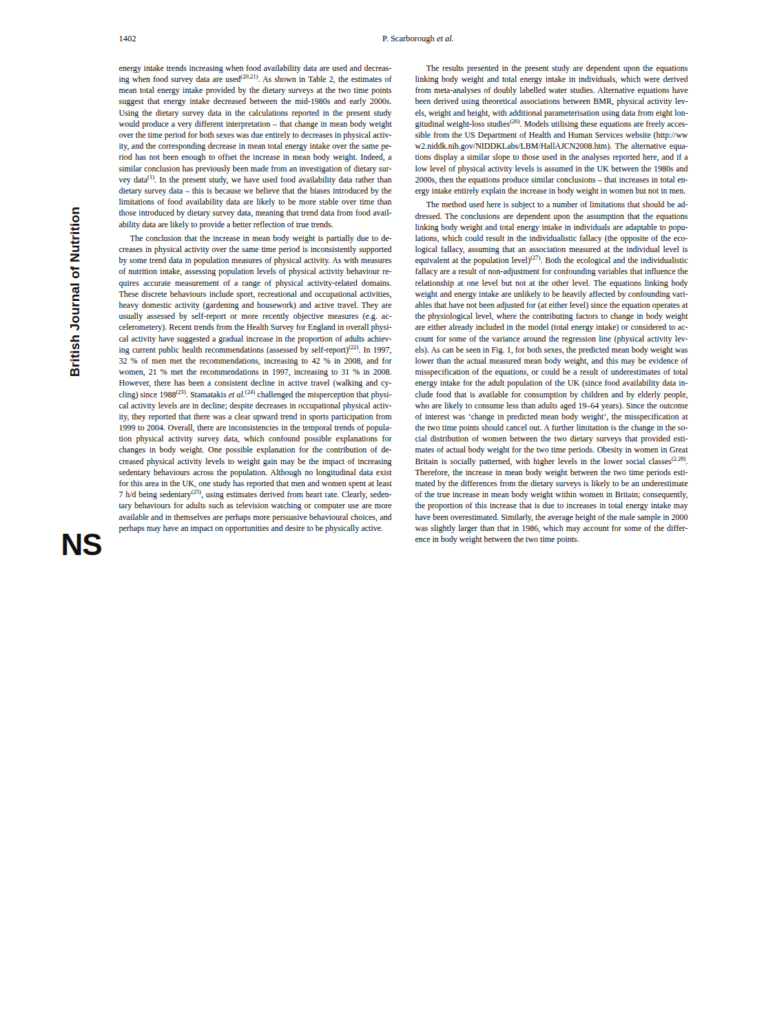1402 P. Scarborough et al.
British Journal of Nutrition
NS
energy intake trends increasing when food availability data are used and decreasing when food survey data are used(20,21). As shown in Table 2, the estimates of mean total energy intake provided by the dietary surveys at the two time points suggest that energy intake decreased between the mid-1980s and early 2000s. Using the dietary survey data in the calculations reported in the present study would produce a very different interpretation – that change in mean body weight over the time period for both sexes was due entirely to decreases in physical activity, and the corresponding decrease in mean total energy intake over the same period has not been enough to offset the increase in mean body weight. Indeed, a similar conclusion has previously been made from an investigation of dietary survey data(1). In the present study, we have used food availability data rather than dietary survey data – this is because we believe that the biases introduced by the limitations of food availability data are likely to be more stable over time than those introduced by dietary survey data, meaning that trend data from food availability data are likely to provide a better reflection of true trends.
The conclusion that the increase in mean body weight is partially due to decreases in physical activity over the same time period is inconsistently supported by some trend data in population measures of physical activity. As with measures of nutrition intake, assessing population levels of physical activity behaviour requires accurate measurement of a range of physical activity-related domains. These discrete behaviours include sport, recreational and occupational activities, heavy domestic activity (gardening and housework) and active travel. They are usually assessed by self-report or more recently objective measures (e.g. accelerometery). Recent trends from the Health Survey for England in overall physical activity have suggested a gradual increase in the proportion of adults achieving current public health recommendations (assessed by self-report)(22). In 1997, 32 % of men met the recommendations, increasing to 42 % in 2008, and for women, 21 % met the recommendations in 1997, increasing to 31 % in 2008. However, there has been a consistent decline in active travel (walking and cycling) since 1988(23). Stamatakis et al.(24) challenged the misperception that physical activity levels are in decline; despite decreases in occupational physical activity, they reported that there was a clear upward trend in sports participation from 1999 to 2004. Overall, there are inconsistencies in the temporal trends of population physical activity survey data, which confound possible explanations for changes in body weight. One possible explanation for the contribution of decreased physical activity levels to weight gain may be the impact of increasing sedentary behaviours across the population. Although no longitudinal data exist for this area in the UK, one study has reported that men and women spent at least 7 h/d being sedentary(25), using estimates derived from heart rate. Clearly, sedentary behaviours for adults such as television watching or computer use are more available and in themselves are perhaps more persuasive behavioural choices, and perhaps may have an impact on opportunities and desire to be physically active.
The results presented in the present study are dependent upon the equations linking body weight and total energy intake in individuals, which were derived from meta-analyses of doubly labelled water studies. Alternative equations have been derived using theoretical associations between BMR, physical activity levels, weight and height, with additional parameterisation using data from eight longitudinal weight-loss studies(26). Models utilising these equations are freely accessible from the US Department of Health and Human Services website (http://www2.niddk.nih.gov/NIDDKLabs/LBM/HallAJCN2008.htm). The alternative equations display a similar slope to those used in the analyses reported here, and if a low level of physical activity levels is assumed in the UK between the 1980s and 2000s, then the equations produce similar conclusions – that increases in total energy intake entirely explain the increase in body weight in women but not in men.
The method used here is subject to a number of limitations that should be addressed. The conclusions are dependent upon the assumption that the equations linking body weight and total energy intake in individuals are adaptable to populations, which could result in the individualistic fallacy (the opposite of the ecological fallacy, assuming that an association measured at the individual level is equivalent at the population level)(27). Both the ecological and the individualistic fallacy are a result of non-adjustment for confounding variables that influence the relationship at one level but not at the other level. The equations linking body weight and energy intake are unlikely to be heavily affected by confounding variables that have not been adjusted for (at either level) since the equation operates at the physiological level, where the contributing factors to change in body weight are either already included in the model (total energy intake) or considered to account for some of the variance around the regression line (physical activity levels). As can be seen in Fig. 1, for both sexes, the predicted mean body weight was lower than the actual measured mean body weight, and this may be evidence of misspecification of the equations, or could be a result of underestimates of total energy intake for the adult population of the UK (since food availability data include food that is available for consumption by children and by elderly people, who are likely to consume less than adults aged 19–64 years). Since the outcome of interest was ‘change in predicted mean body weight’, the misspecification at the two time points should cancel out. A further limitation is the change in the social distribution of women between the two dietary surveys that provided estimates of actual body weight for the two time periods. Obesity in women in Great Britain is socially patterned, with higher levels in the lower social classes(2,28). Therefore, the increase in mean body weight between the two time periods estimated by the differences from the dietary surveys is likely to be an underestimate of the true increase in mean body weight within women in Britain; consequently, the proportion of this increase that is due to increases in total energy intake may have been overestimated. Similarly, the average height of the male sample in 2000 was slightly larger than that in 1986, which may account for some of the difference in body weight between the two time points.